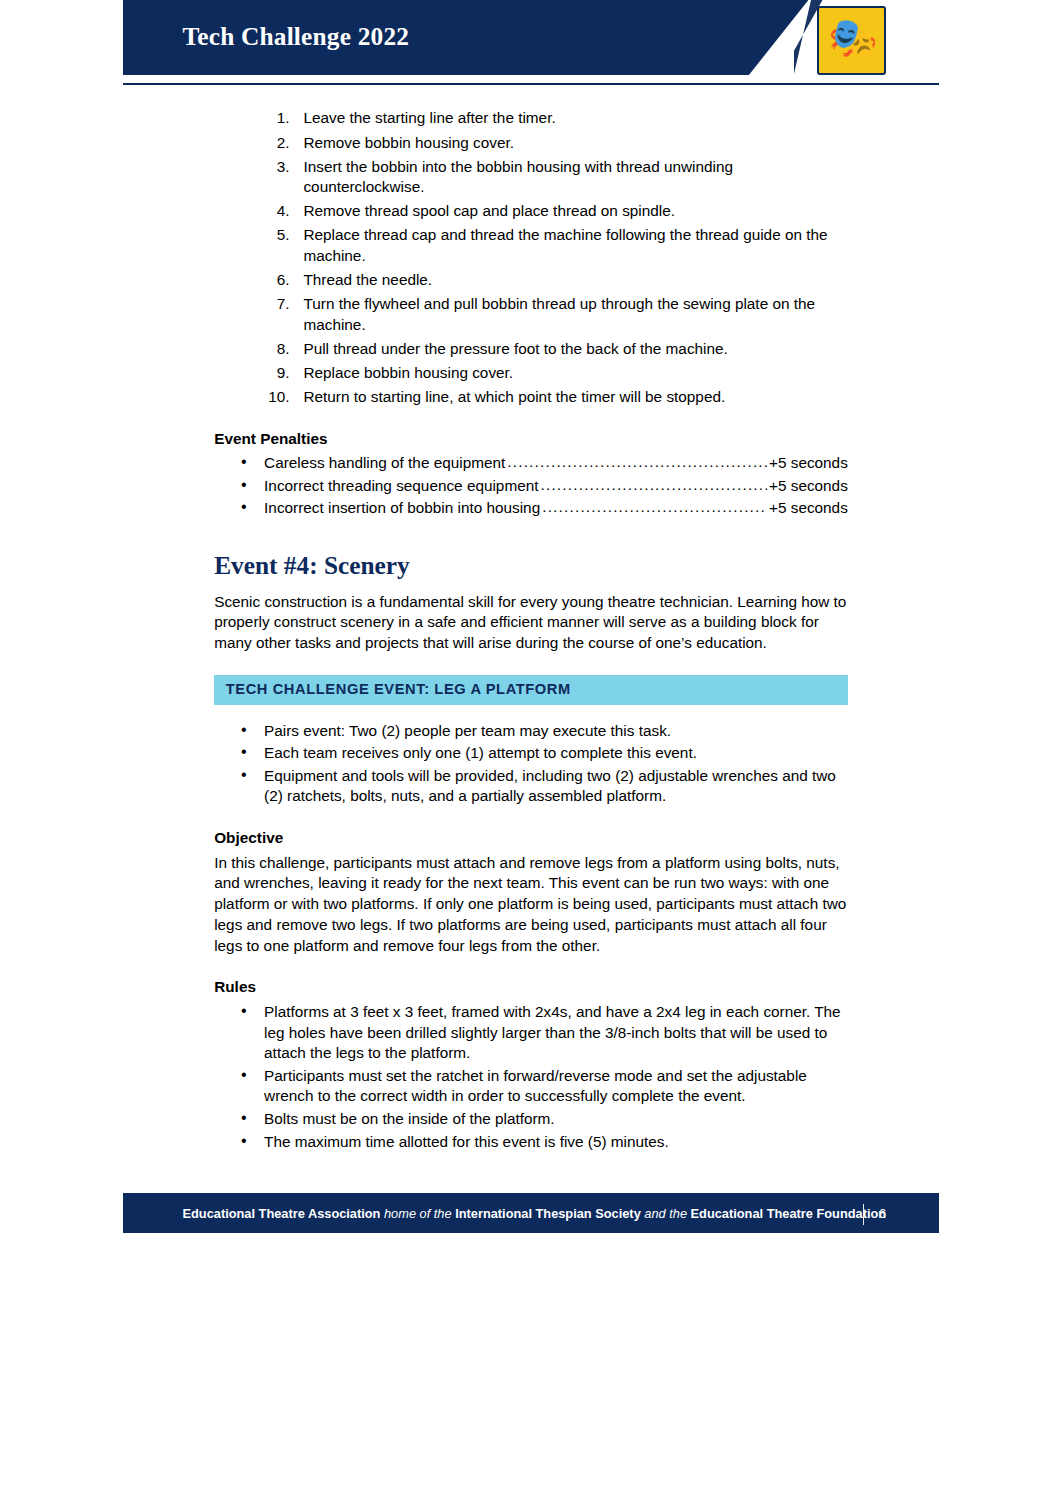Tech Challenge 2022
🎭
Leave the starting line after the timer.
Remove bobbin housing cover.
Insert the bobbin into the bobbin housing with thread unwinding counterclockwise.
Remove thread spool cap and place thread on spindle.
Replace thread cap and thread the machine following the thread guide on the machine.
Thread the needle.
Turn the flywheel and pull bobbin thread up through the sewing plate on the machine.
Pull thread under the pressure foot to the back of the machine.
Replace bobbin housing cover.
Return to starting line, at which point the timer will be stopped.
Event Penalties
Careless handling of the equipment .......................................................................................................................................................... +5 seconds
Incorrect threading sequence equipment .......................................................................................................................................................... +5 seconds
Incorrect insertion of bobbin into housing .......................................................................................................................................................... +5 seconds
Event #4: Scenery
Scenic construction is a fundamental skill for every young theatre technician. Learning how to properly construct scenery in a safe and efficient manner will serve as a building block for many other tasks and projects that will arise during the course of one’s education.
TECH CHALLENGE EVENT: LEG A PLATFORM
Pairs event: Two (2) people per team may execute this task.
Each team receives only one (1) attempt to complete this event.
Equipment and tools will be provided, including two (2) adjustable wrenches and two (2) ratchets, bolts, nuts, and a partially assembled platform.
Objective
In this challenge, participants must attach and remove legs from a platform using bolts, nuts, and wrenches, leaving it ready for the next team. This event can be run two ways: with one platform or with two platforms. If only one platform is being used, participants must attach two legs and remove two legs. If two platforms are being used, participants must attach all four legs to one platform and remove four legs from the other.
Rules
Platforms at 3 feet x 3 feet, framed with 2x4s, and have a 2x4 leg in each corner. The leg holes have been drilled slightly larger than the 3/8-inch bolts that will be used to attach the legs to the platform.
Participants must set the ratchet in forward/reverse mode and set the adjustable wrench to the correct width in order to successfully complete the event.
Bolts must be on the inside of the platform.
The maximum time allotted for this event is five (5) minutes.
Educational Theatre Association home of the International Thespian Society and the Educational Theatre Foundation
6